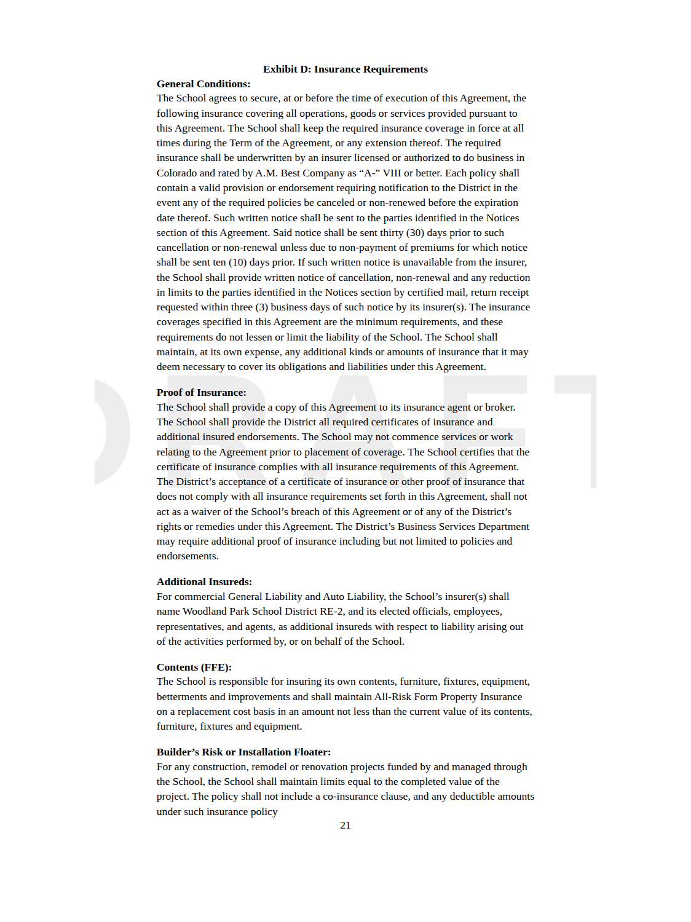DRAFT
Exhibit D: Insurance Requirements
General Conditions:
The School agrees to secure, at or before the time of execution of this Agreement, the following insurance covering all operations, goods or services provided pursuant to this Agreement. The School shall keep the required insurance coverage in force at all times during the Term of the Agreement, or any extension thereof. The required insurance shall be underwritten by an insurer licensed or authorized to do business in Colorado and rated by A.M. Best Company as “A-” VIII or better. Each policy shall contain a valid provision or endorsement requiring notification to the District in the event any of the required policies be canceled or non-renewed before the expiration date thereof. Such written notice shall be sent to the parties identified in the Notices section of this Agreement. Said notice shall be sent thirty (30) days prior to such cancellation or non-renewal unless due to non-payment of premiums for which notice shall be sent ten (10) days prior. If such written notice is unavailable from the insurer, the School shall provide written notice of cancellation, non-renewal and any reduction in limits to the parties identified in the Notices section by certified mail, return receipt requested within three (3) business days of such notice by its insurer(s). The insurance coverages specified in this Agreement are the minimum requirements, and these requirements do not lessen or limit the liability of the School. The School shall maintain, at its own expense, any additional kinds or amounts of insurance that it may deem necessary to cover its obligations and liabilities under this Agreement.
Proof of Insurance:
The School shall provide a copy of this Agreement to its insurance agent or broker. The School shall provide the District all required certificates of insurance and additional insured endorsements. The School may not commence services or work relating to the Agreement prior to placement of coverage. The School certifies that the certificate of insurance complies with all insurance requirements of this Agreement. The District’s acceptance of a certificate of insurance or other proof of insurance that does not comply with all insurance requirements set forth in this Agreement, shall not act as a waiver of the School’s breach of this Agreement or of any of the District’s rights or remedies under this Agreement. The District’s Business Services Department may require additional proof of insurance including but not limited to policies and endorsements.
Additional Insureds:
For commercial General Liability and Auto Liability, the School’s insurer(s) shall name Woodland Park School District RE-2, and its elected officials, employees, representatives, and agents, as additional insureds with respect to liability arising out of the activities performed by, or on behalf of the School.
Contents (FFE):
The School is responsible for insuring its own contents, furniture, fixtures, equipment, betterments and improvements and shall maintain All-Risk Form Property Insurance on a replacement cost basis in an amount not less than the current value of its contents, furniture, fixtures and equipment.
Builder’s Risk or Installation Floater:
For any construction, remodel or renovation projects funded by and managed through the School, the School shall maintain limits equal to the completed value of the project. The policy shall not include a co-insurance clause, and any deductible amounts under such insurance policy
21